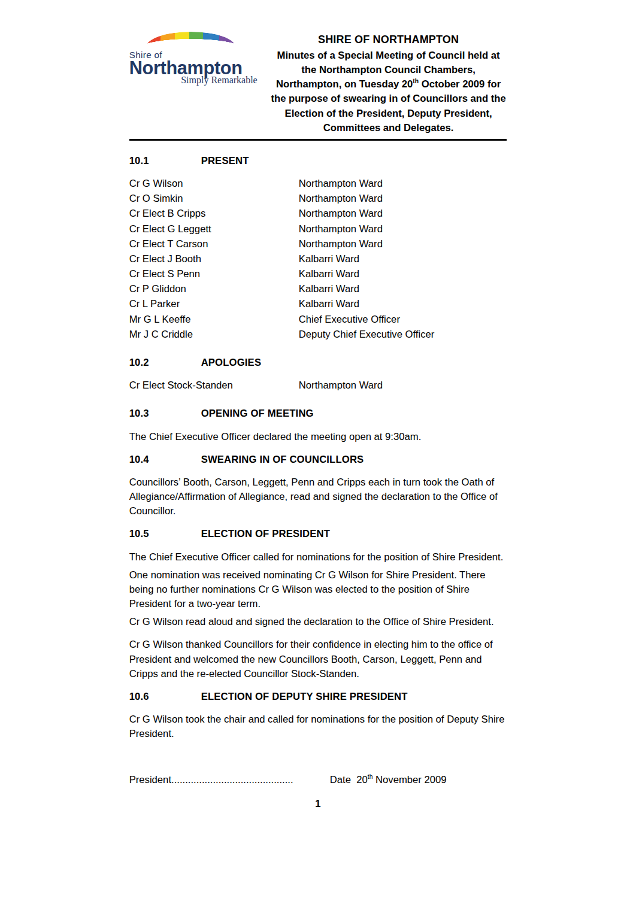Shire of
Northampton
Simply Remarkable
SHIRE OF NORTHAMPTON
Minutes of a Special Meeting of Council held at the Northampton Council Chambers, Northampton, on Tuesday 20th October 2009 for the purpose of swearing in of Councillors and the Election of the President, Deputy President, Committees and Delegates.
10.1 PRESENT
| Cr G Wilson | Northampton Ward |
| Cr O Simkin | Northampton Ward |
| Cr Elect B Cripps | Northampton Ward |
| Cr Elect G Leggett | Northampton Ward |
| Cr Elect T Carson | Northampton Ward |
| Cr Elect J Booth | Kalbarri Ward |
| Cr Elect S Penn | Kalbarri Ward |
| Cr P Gliddon | Kalbarri Ward |
| Cr L Parker | Kalbarri Ward |
| Mr G L Keeffe | Chief Executive Officer |
| Mr J C Criddle | Deputy Chief Executive Officer |
10.2 APOLOGIES
| Cr Elect Stock-Standen | Northampton Ward |
10.3 OPENING OF MEETING
The Chief Executive Officer declared the meeting open at 9:30am.
10.4 SWEARING IN OF COUNCILLORS
Councillors’ Booth, Carson, Leggett, Penn and Cripps each in turn took the Oath of Allegiance/Affirmation of Allegiance, read and signed the declaration to the Office of Councillor.
10.5 ELECTION OF PRESIDENT
The Chief Executive Officer called for nominations for the position of Shire President.
One nomination was received nominating Cr G Wilson for Shire President. There being no further nominations Cr G Wilson was elected to the position of Shire President for a two-year term.
Cr G Wilson read aloud and signed the declaration to the Office of Shire President.
Cr G Wilson thanked Councillors for their confidence in electing him to the office of President and welcomed the new Councillors Booth, Carson, Leggett, Penn and Cripps and the re-elected Councillor Stock-Standen.
10.6 ELECTION OF DEPUTY SHIRE PRESIDENT
Cr G Wilson took the chair and called for nominations for the position of Deputy Shire President.
President............................................
Date 20th November 2009
1